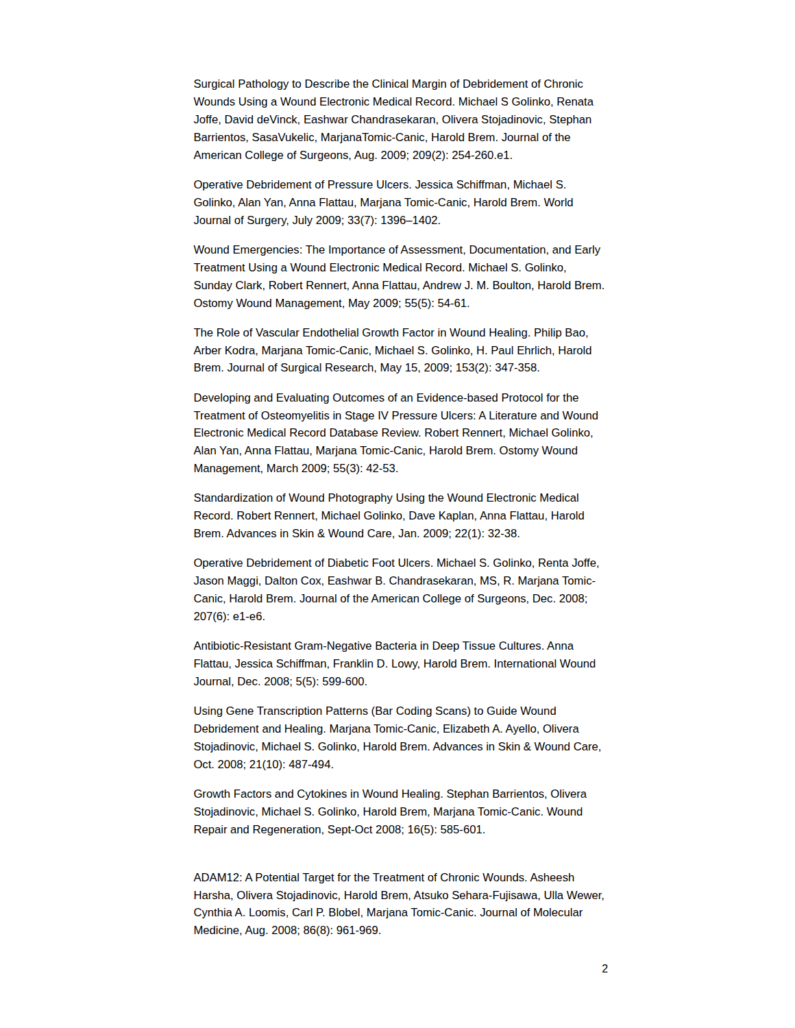Surgical Pathology to Describe the Clinical Margin of Debridement of Chronic Wounds Using a Wound Electronic Medical Record. Michael S Golinko, Renata Joffe, David deVinck, Eashwar Chandrasekaran, Olivera Stojadinovic, Stephan Barrientos, SasaVukelic, MarjanaTomic-Canic, Harold Brem. Journal of the American College of Surgeons, Aug. 2009; 209(2): 254-260.e1.
Operative Debridement of Pressure Ulcers. Jessica Schiffman, Michael S. Golinko, Alan Yan, Anna Flattau, Marjana Tomic-Canic, Harold Brem. World Journal of Surgery, July 2009; 33(7): 1396–1402.
Wound Emergencies: The Importance of Assessment, Documentation, and Early Treatment Using a Wound Electronic Medical Record. Michael S. Golinko, Sunday Clark, Robert Rennert, Anna Flattau, Andrew J. M. Boulton, Harold Brem. Ostomy Wound Management, May 2009; 55(5): 54-61.
The Role of Vascular Endothelial Growth Factor in Wound Healing. Philip Bao, Arber Kodra, Marjana Tomic-Canic, Michael S. Golinko, H. Paul Ehrlich, Harold Brem. Journal of Surgical Research, May 15, 2009; 153(2): 347-358.
Developing and Evaluating Outcomes of an Evidence-based Protocol for the Treatment of Osteomyelitis in Stage IV Pressure Ulcers: A Literature and Wound Electronic Medical Record Database Review. Robert Rennert, Michael Golinko, Alan Yan, Anna Flattau, Marjana Tomic-Canic, Harold Brem. Ostomy Wound Management, March 2009; 55(3): 42-53.
Standardization of Wound Photography Using the Wound Electronic Medical Record. Robert Rennert, Michael Golinko, Dave Kaplan, Anna Flattau, Harold Brem. Advances in Skin & Wound Care, Jan. 2009; 22(1): 32-38.
Operative Debridement of Diabetic Foot Ulcers. Michael S. Golinko, Renta Joffe, Jason Maggi, Dalton Cox, Eashwar B. Chandrasekaran, MS, R. Marjana Tomic-Canic, Harold Brem. Journal of the American College of Surgeons, Dec. 2008; 207(6): e1-e6.
Antibiotic-Resistant Gram-Negative Bacteria in Deep Tissue Cultures. Anna Flattau, Jessica Schiffman, Franklin D. Lowy, Harold Brem. International Wound Journal, Dec. 2008; 5(5): 599-600.
Using Gene Transcription Patterns (Bar Coding Scans) to Guide Wound Debridement and Healing. Marjana Tomic-Canic, Elizabeth A. Ayello, Olivera Stojadinovic, Michael S. Golinko, Harold Brem. Advances in Skin & Wound Care, Oct. 2008; 21(10): 487-494.
Growth Factors and Cytokines in Wound Healing. Stephan Barrientos, Olivera Stojadinovic, Michael S. Golinko, Harold Brem, Marjana Tomic-Canic. Wound Repair and Regeneration, Sept-Oct 2008; 16(5): 585-601.
ADAM12: A Potential Target for the Treatment of Chronic Wounds. Asheesh Harsha, Olivera Stojadinovic, Harold Brem, Atsuko Sehara-Fujisawa, Ulla Wewer, Cynthia A. Loomis, Carl P. Blobel, Marjana Tomic-Canic. Journal of Molecular Medicine, Aug. 2008; 86(8): 961-969.
2